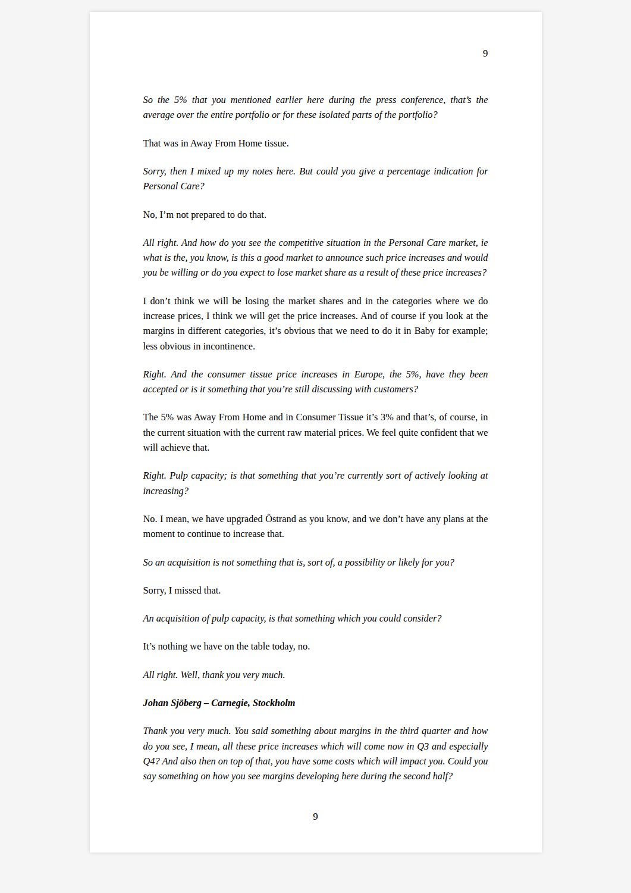9
So the 5% that you mentioned earlier here during the press conference, that’s the average over the entire portfolio or for these isolated parts of the portfolio?
That was in Away From Home tissue.
Sorry, then I mixed up my notes here. But could you give a percentage indication for Personal Care?
No, I’m not prepared to do that.
All right. And how do you see the competitive situation in the Personal Care market, ie what is the, you know, is this a good market to announce such price increases and would you be willing or do you expect to lose market share as a result of these price increases?
I don’t think we will be losing the market shares and in the categories where we do increase prices, I think we will get the price increases. And of course if you look at the margins in different categories, it’s obvious that we need to do it in Baby for example; less obvious in incontinence.
Right. And the consumer tissue price increases in Europe, the 5%, have they been accepted or is it something that you’re still discussing with customers?
The 5% was Away From Home and in Consumer Tissue it’s 3% and that’s, of course, in the current situation with the current raw material prices. We feel quite confident that we will achieve that.
Right. Pulp capacity; is that something that you’re currently sort of actively looking at increasing?
No. I mean, we have upgraded Östrand as you know, and we don’t have any plans at the moment to continue to increase that.
So an acquisition is not something that is, sort of, a possibility or likely for you?
Sorry, I missed that.
An acquisition of pulp capacity, is that something which you could consider?
It’s nothing we have on the table today, no.
All right. Well, thank you very much.
Johan Sjöberg – Carnegie, Stockholm
Thank you very much. You said something about margins in the third quarter and how do you see, I mean, all these price increases which will come now in Q3 and especially Q4? And also then on top of that, you have some costs which will impact you. Could you say something on how you see margins developing here during the second half?
9